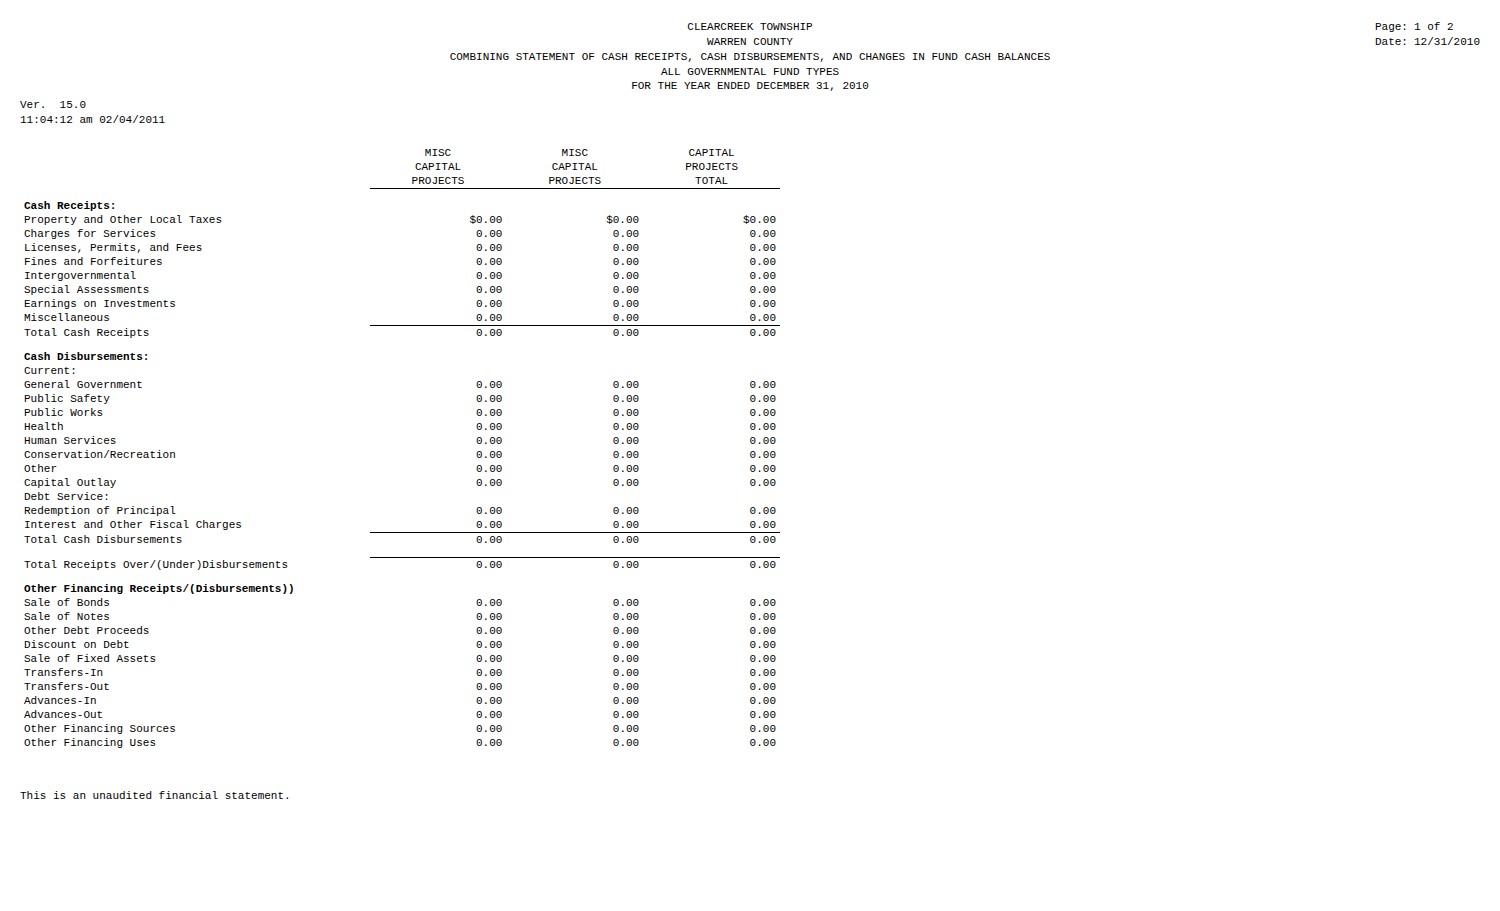| Page: | 1 of 2 |
| Date: | 12/31/2010 |
CLEARCREEK TOWNSHIP
WARREN COUNTY
COMBINING STATEMENT OF CASH RECEIPTS, CASH DISBURSEMENTS, AND CHANGES IN FUND CASH BALANCES
ALL GOVERNMENTAL FUND TYPES
FOR THE YEAR ENDED DECEMBER 31, 2010
Ver. 15.0
11:04:12 am 02/04/2011
| | MISC | MISC | CAPITAL |
| --- | --- | --- | --- |
| | CAPITAL | CAPITAL | PROJECTS |
| | PROJECTS | PROJECTS | TOTAL |
| Cash Receipts: | | | |
| Property and Other Local Taxes | $0.00 | $0.00 | $0.00 |
| Charges for Services | 0.00 | 0.00 | 0.00 |
| Licenses, Permits, and Fees | 0.00 | 0.00 | 0.00 |
| Fines and Forfeitures | 0.00 | 0.00 | 0.00 |
| Intergovernmental | 0.00 | 0.00 | 0.00 |
| Special Assessments | 0.00 | 0.00 | 0.00 |
| Earnings on Investments | 0.00 | 0.00 | 0.00 |
| Miscellaneous | 0.00 | 0.00 | 0.00 |
| Total Cash Receipts | 0.00 | 0.00 | 0.00 |
| Cash Disbursements: | | | |
| Current: | | | |
| General Government | 0.00 | 0.00 | 0.00 |
| Public Safety | 0.00 | 0.00 | 0.00 |
| Public Works | 0.00 | 0.00 | 0.00 |
| Health | 0.00 | 0.00 | 0.00 |
| Human Services | 0.00 | 0.00 | 0.00 |
| Conservation/Recreation | 0.00 | 0.00 | 0.00 |
| Other | 0.00 | 0.00 | 0.00 |
| Capital Outlay | 0.00 | 0.00 | 0.00 |
| Debt Service: | | | |
| Redemption of Principal | 0.00 | 0.00 | 0.00 |
| Interest and Other Fiscal Charges | 0.00 | 0.00 | 0.00 |
| Total Cash Disbursements | 0.00 | 0.00 | 0.00 |
| Total Receipts Over/(Under)Disbursements | 0.00 | 0.00 | 0.00 |
| Other Financing Receipts/(Disbursements)) | | | |
| Sale of Bonds | 0.00 | 0.00 | 0.00 |
| Sale of Notes | 0.00 | 0.00 | 0.00 |
| Other Debt Proceeds | 0.00 | 0.00 | 0.00 |
| Discount on Debt | 0.00 | 0.00 | 0.00 |
| Sale of Fixed Assets | 0.00 | 0.00 | 0.00 |
| Transfers-In | 0.00 | 0.00 | 0.00 |
| Transfers-Out | 0.00 | 0.00 | 0.00 |
| Advances-In | 0.00 | 0.00 | 0.00 |
| Advances-Out | 0.00 | 0.00 | 0.00 |
| Other Financing Sources | 0.00 | 0.00 | 0.00 |
| Other Financing Uses | 0.00 | 0.00 | 0.00 |
This is an unaudited financial statement.